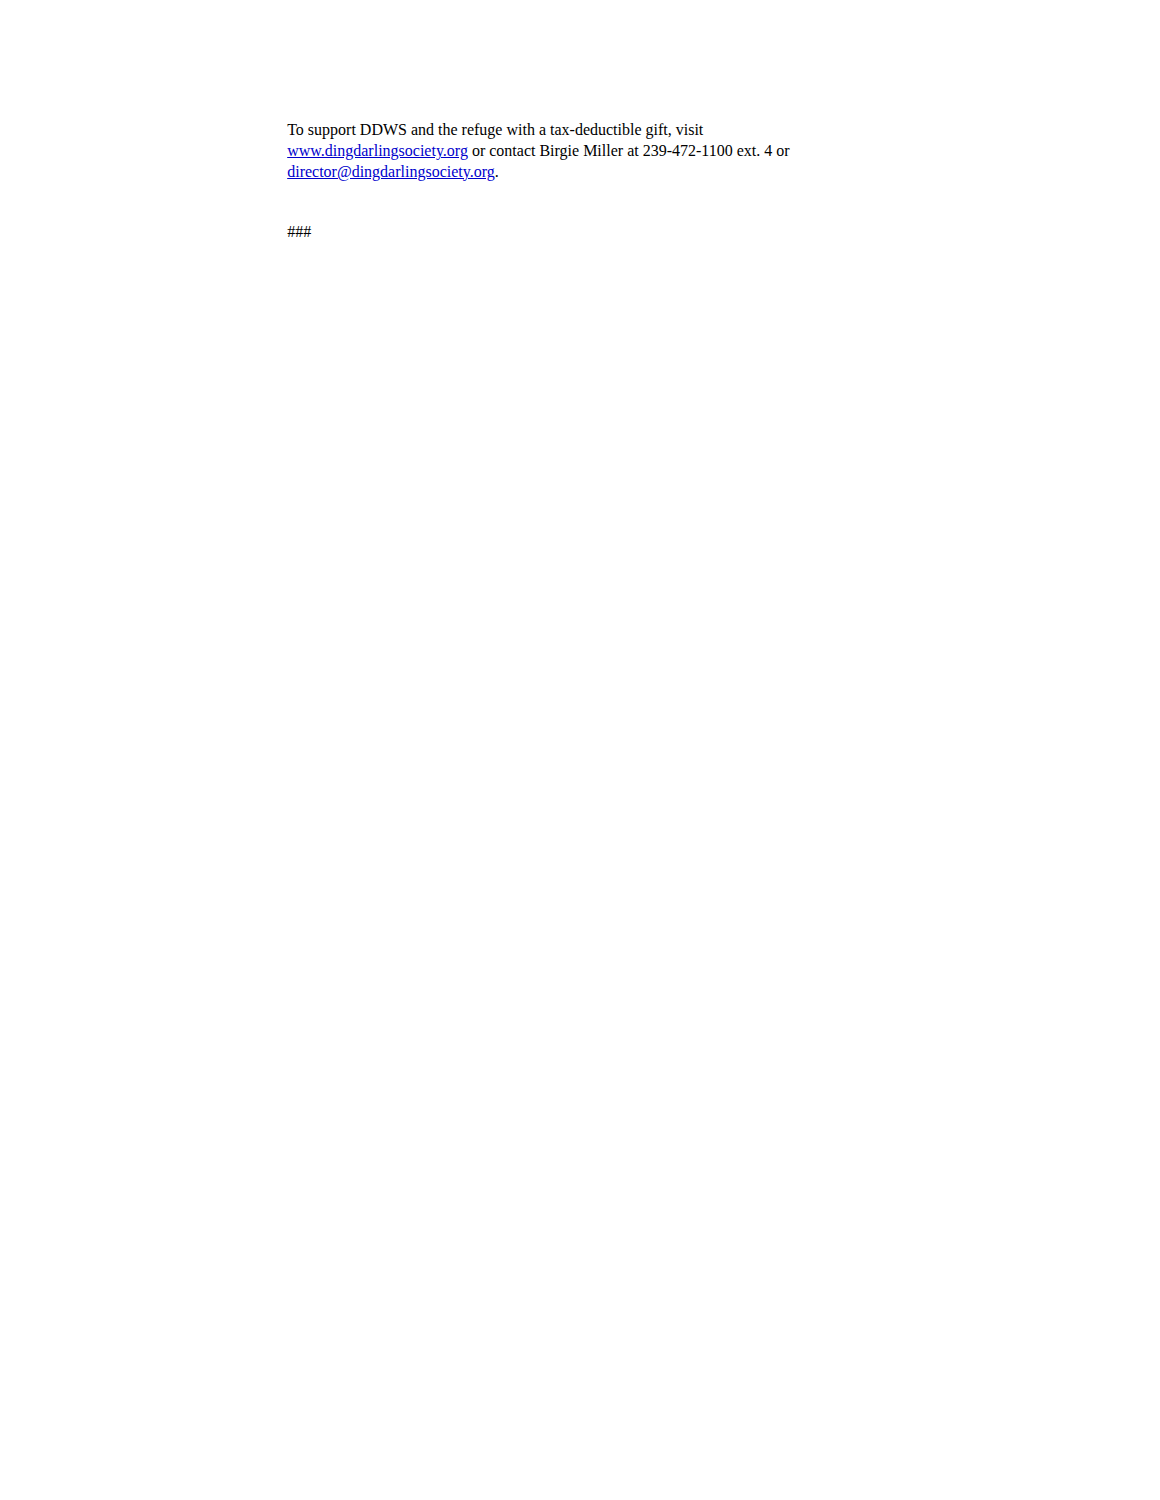To support DDWS and the refuge with a tax-deductible gift, visit www.dingdarlingsociety.org or contact Birgie Miller at 239-472-1100 ext. 4 or director@dingdarlingsociety.org.
###